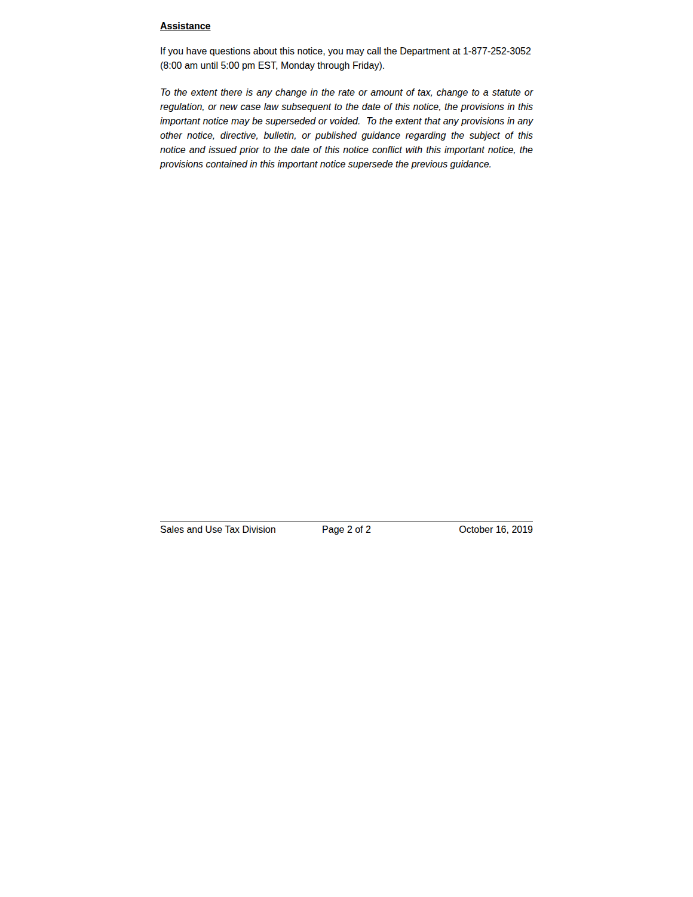Assistance
If you have questions about this notice, you may call the Department at 1-877-252-3052 (8:00 am until 5:00 pm EST, Monday through Friday).
To the extent there is any change in the rate or amount of tax, change to a statute or regulation, or new case law subsequent to the date of this notice, the provisions in this important notice may be superseded or voided. To the extent that any provisions in any other notice, directive, bulletin, or published guidance regarding the subject of this notice and issued prior to the date of this notice conflict with this important notice, the provisions contained in this important notice supersede the previous guidance.
| Sales and Use Tax Division | Page 2 of 2 | October 16, 2019 |